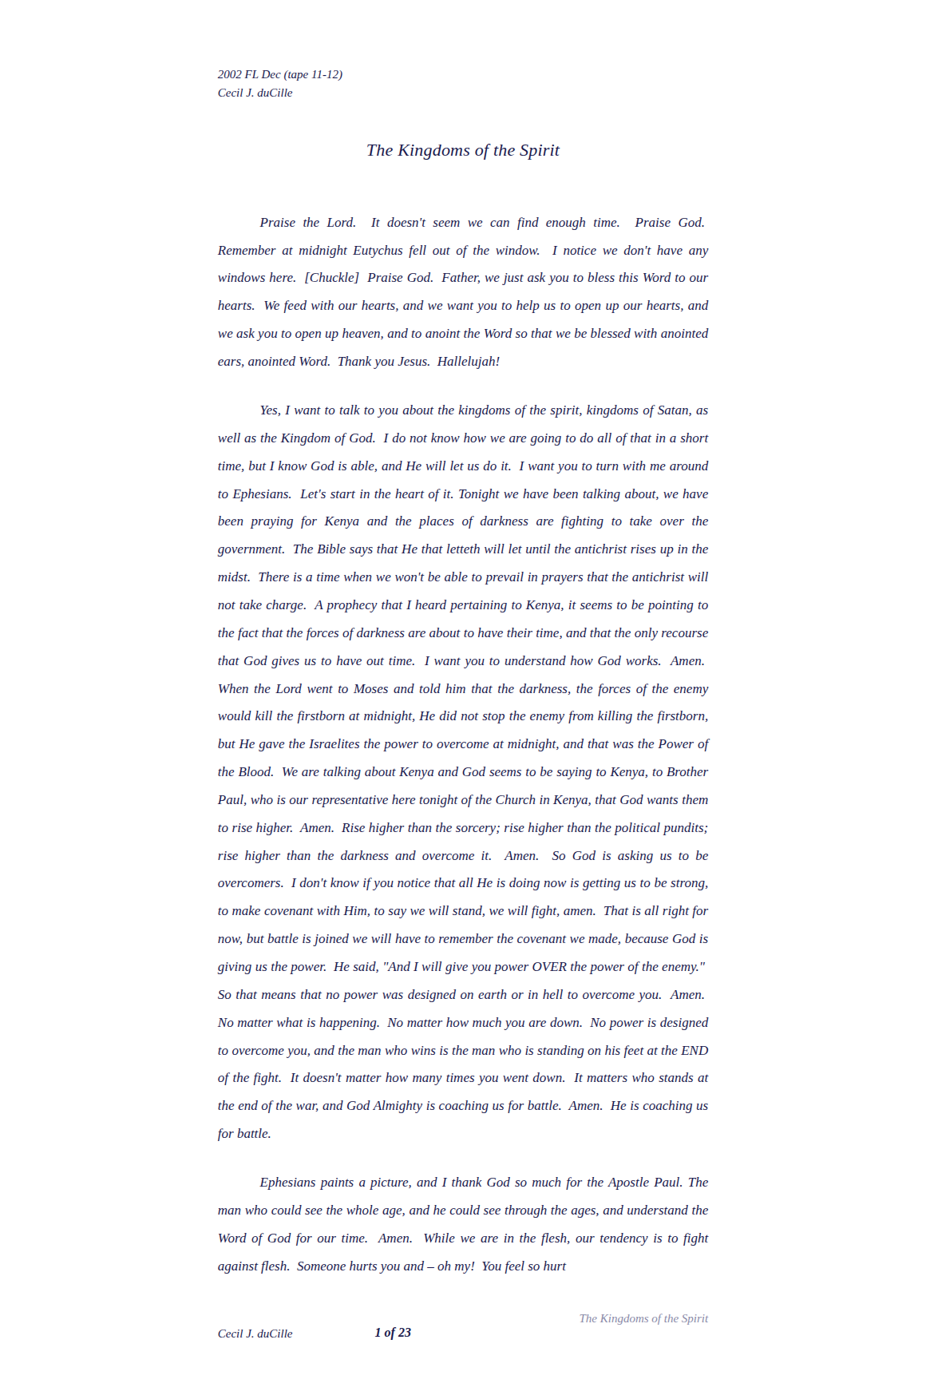2002 FL Dec (tape 11-12)
Cecil J. duCille
The Kingdoms of the Spirit
Praise the Lord. It doesn't seem we can find enough time. Praise God. Remember at midnight Eutychus fell out of the window. I notice we don't have any windows here. [Chuckle] Praise God. Father, we just ask you to bless this Word to our hearts. We feed with our hearts, and we want you to help us to open up our hearts, and we ask you to open up heaven, and to anoint the Word so that we be blessed with anointed ears, anointed Word. Thank you Jesus. Hallelujah!
Yes, I want to talk to you about the kingdoms of the spirit, kingdoms of Satan, as well as the Kingdom of God. I do not know how we are going to do all of that in a short time, but I know God is able, and He will let us do it. I want you to turn with me around to Ephesians. Let's start in the heart of it. Tonight we have been talking about, we have been praying for Kenya and the places of darkness are fighting to take over the government. The Bible says that He that letteth will let until the antichrist rises up in the midst. There is a time when we won't be able to prevail in prayers that the antichrist will not take charge. A prophecy that I heard pertaining to Kenya, it seems to be pointing to the fact that the forces of darkness are about to have their time, and that the only recourse that God gives us to have out time. I want you to understand how God works. Amen. When the Lord went to Moses and told him that the darkness, the forces of the enemy would kill the firstborn at midnight, He did not stop the enemy from killing the firstborn, but He gave the Israelites the power to overcome at midnight, and that was the Power of the Blood. We are talking about Kenya and God seems to be saying to Kenya, to Brother Paul, who is our representative here tonight of the Church in Kenya, that God wants them to rise higher. Amen. Rise higher than the sorcery; rise higher than the political pundits; rise higher than the darkness and overcome it. Amen. So God is asking us to be overcomers. I don't know if you notice that all He is doing now is getting us to be strong, to make covenant with Him, to say we will stand, we will fight, amen. That is all right for now, but battle is joined we will have to remember the covenant we made, because God is giving us the power. He said, "And I will give you power OVER the power of the enemy." So that means that no power was designed on earth or in hell to overcome you. Amen. No matter what is happening. No matter how much you are down. No power is designed to overcome you, and the man who wins is the man who is standing on his feet at the END of the fight. It doesn't matter how many times you went down. It matters who stands at the end of the war, and God Almighty is coaching us for battle. Amen. He is coaching us for battle.
Ephesians paints a picture, and I thank God so much for the Apostle Paul. The man who could see the whole age, and he could see through the ages, and understand the Word of God for our time. Amen. While we are in the flesh, our tendency is to fight against flesh. Someone hurts you and – oh my! You feel so hurt
The Kingdoms of the Spirit Cecil J. duCille 1 of 23